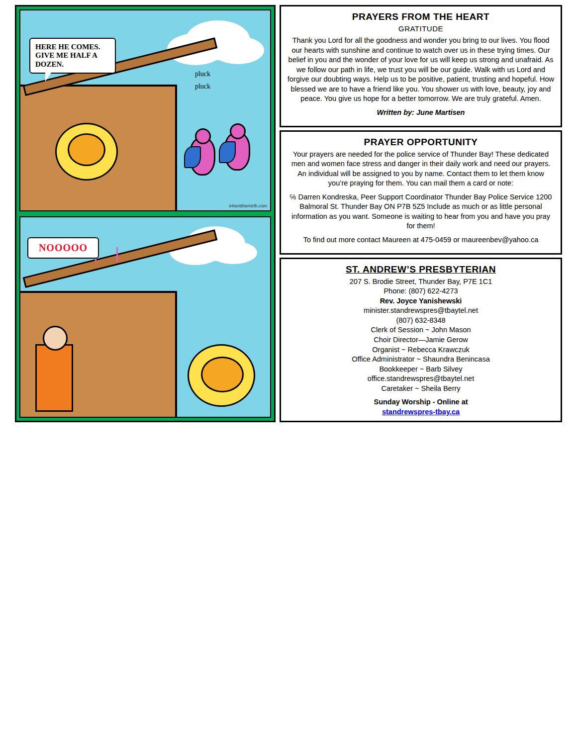pluck
pluck
Here he comes. Give me half a dozen.
inheritthemirth.com
Nooooo
PRAYERS FROM THE HEART
GRATITUDE
Thank you Lord for all the goodness and wonder you bring to our lives. You flood our hearts with sunshine and continue to watch over us in these trying times. Our belief in you and the wonder of your love for us will keep us strong and unafraid. As we follow our path in life, we trust you will be our guide. Walk with us Lord and forgive our doubting ways. Help us to be positive, patient, trusting and hopeful. How blessed we are to have a friend like you. You shower us with love, beauty, joy and peace. You give us hope for a better tomorrow. We are truly grateful. Amen.
Written by: June Martisen
PRAYER OPPORTUNITY
Your prayers are needed for the police service of Thunder Bay! These dedicated men and women face stress and danger in their daily work and need our prayers. An individual will be assigned to you by name. Contact them to let them know you’re praying for them. You can mail them a card or note:
℅ Darren Kondreska, Peer Support Coordinator Thunder Bay Police Service 1200 Balmoral St. Thunder Bay ON P7B 5Z5 Include as much or as little personal information as you want. Someone is waiting to hear from you and have you pray for them!
To find out more contact Maureen at 475-0459 or maureenbev@yahoo.ca
ST. ANDREW’S PRESBYTERIAN
207 S. Brodie Street, Thunder Bay, P7E 1C1
Phone: (807) 622-4273
Rev. Joyce Yanishewski
minister.standrewspres@tbaytel.net
(807) 632-8348
Clerk of Session ~ John Mason
Choir Director—Jamie Gerow
Organist ~ Rebecca Krawczuk
Office Administrator ~ Shaundra Benincasa
Bookkeeper ~ Barb Silvey
office.standrewspres@tbaytel.net
Caretaker ~ Sheila Berry
Sunday Worship - Online at
standrewspres-tbay.ca